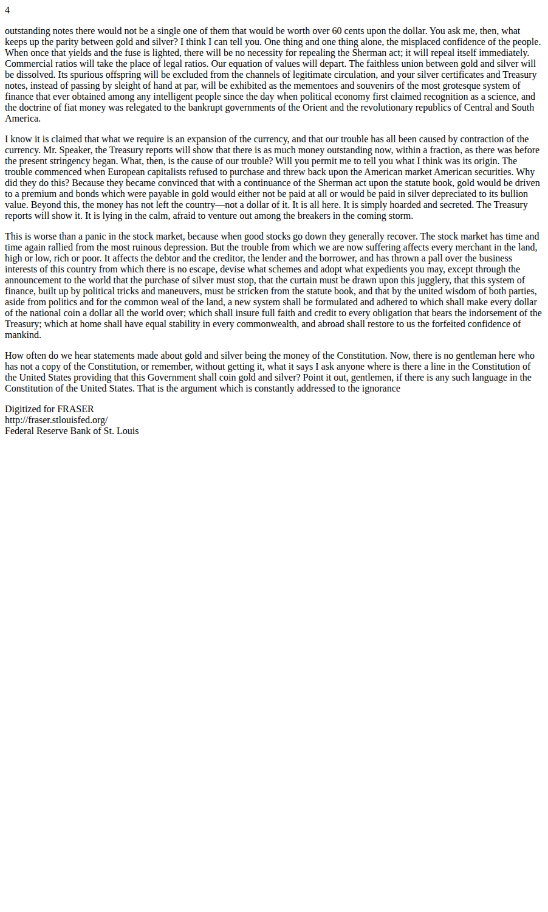4
outstanding notes there would not be a single one of them that would be worth over 60 cents upon the dollar. You ask me, then, what keeps up the parity between gold and silver? I think I can tell you. One thing and one thing alone, the misplaced confidence of the people. When once that yields and the fuse is lighted, there will be no necessity for repealing the Sherman act; it will repeal itself immediately. Commercial ratios will take the place of legal ratios. Our equation of values will depart. The faithless union between gold and silver will be dissolved. Its spurious offspring will be excluded from the channels of legitimate circulation, and your silver certificates and Treasury notes, instead of passing by sleight of hand at par, will be exhibited as the mementoes and souvenirs of the most grotesque system of finance that ever obtained among any intelligent people since the day when political economy first claimed recognition as a science, and the doctrine of fiat money was relegated to the bankrupt governments of the Orient and the revolutionary republics of Central and South America.
I know it is claimed that what we require is an expansion of the currency, and that our trouble has all been caused by contraction of the currency. Mr. Speaker, the Treasury reports will show that there is as much money outstanding now, within a fraction, as there was before the present stringency began. What, then, is the cause of our trouble? Will you permit me to tell you what I think was its origin. The trouble commenced when European capitalists refused to purchase and threw back upon the American market American securities. Why did they do this? Because they became convinced that with a continuance of the Sherman act upon the statute book, gold would be driven to a premium and bonds which were payable in gold would either not be paid at all or would be paid in silver depreciated to its bullion value. Beyond this, the money has not left the country—not a dollar of it. It is all here. It is simply hoarded and secreted. The Treasury reports will show it. It is lying in the calm, afraid to venture out among the breakers in the coming storm.
This is worse than a panic in the stock market, because when good stocks go down they generally recover. The stock market has time and time again rallied from the most ruinous depression. But the trouble from which we are now suffering affects every merchant in the land, high or low, rich or poor. It affects the debtor and the creditor, the lender and the borrower, and has thrown a pall over the business interests of this country from which there is no escape, devise what schemes and adopt what expedients you may, except through the announcement to the world that the purchase of silver must stop, that the curtain must be drawn upon this jugglery, that this system of finance, built up by political tricks and maneuvers, must be stricken from the statute book, and that by the united wisdom of both parties, aside from politics and for the common weal of the land, a new system shall be formulated and adhered to which shall make every dollar of the national coin a dollar all the world over; which shall insure full faith and credit to every obligation that bears the indorsement of the Treasury; which at home shall have equal stability in every commonwealth, and abroad shall restore to us the forfeited confidence of mankind.
How often do we hear statements made about gold and silver being the money of the Constitution. Now, there is no gentleman here who has not a copy of the Constitution, or remember, without getting it, what it says I ask anyone where is there a line in the Constitution of the United States providing that this Government shall coin gold and silver? Point it out, gentlemen, if there is any such language in the Constitution of the United States. That is the argument which is constantly addressed to the ignorance
Digitized for FRASER
http://fraser.stlouisfed.org/
Federal Reserve Bank of St. Louis